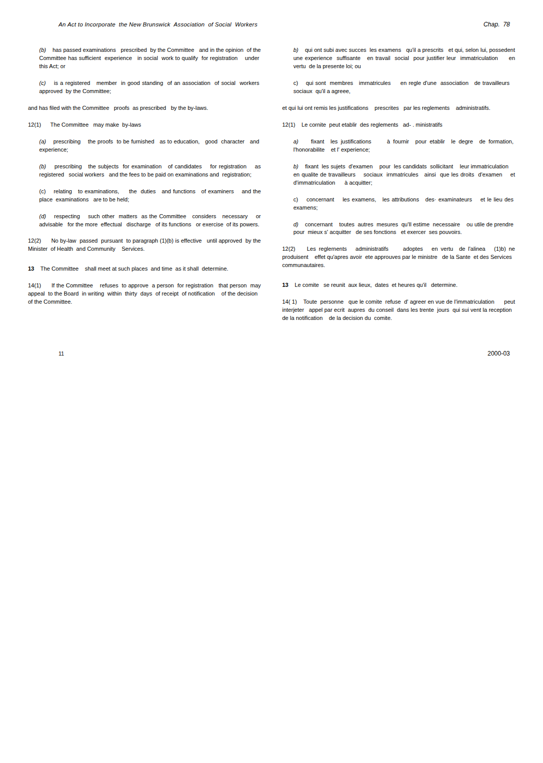An Act to Incorporate the New Brunswick Association of Social Workers Chap. 78
(b) has passed examinations prescribed by the Committee and in the opinion of the Committee has sufficient experience in social work to qualify for registration under this Act; or
(c) is a registered member in good standing of an association of social workers approved by the Committee;
and has filed with the Committee proofs as prescribed by the by-laws.
12(1) The Committee may make by-laws
(a) prescribing the proofs to be furnished as to education, good character and experience;
(b) prescribing the subjects for examination of candidates for registration as registered social workers and the fees to be paid on examinations and registration;
(c) relating to examinations, the duties and functions of examiners and the place examinations are to be held;
(d) respecting such other matters as the Committee considers necessary or advisable for the more effectual discharge of its functions or exercise of its powers.
12(2) No by-law passed pursuant to paragraph (1)(b) is effective until approved by the Minister of Health and Community Services.
13 The Committee shall meet at such places and time as it shall determine.
14(1) If the Committee refuses to approve a person for registration that person may appeal to the Board in writing within thirty days of receipt of notification of the decision of the Committee.
b) qui ont subi avec succes les examens qu'il a prescrits et qui, selon lui, possedent une experience suffisante en travail social pour justifier leur immatriculation en vertu de la presente loi; ou
c) qui sont membres imrnatricules en regle d'une association de travailleurs sociaux qu'il a agreee,
et qui lui ont remis les justifications prescrites par les reglements administratifs.
12(1) Le cornite peut etablir des reglements ad- . ministratifs
a) fixant les justifications à fournir pour etablir le degre de formation, l'honorabilite et l' experience;
b) fixant les sujets d'examen pour les candidats sollicitant leur immatriculation en qualite de travailleurs sociaux irnmatricules ainsi que les droits d'examen et d'immatriculation à acquitter;
c) concernant les examens, les attributions des· examinateurs et le lieu des examens;
d) concernant toutes autres mesures qu'Il estime necessaire ou utile de prendre pour mieux s' acquitter de ses fonctions et exercer ses pouvoirs.
12(2) Les reglernents administratifs adoptes en vertu de l'alinea (1)b) ne produisent effet qu'apres avoir ete approuves par le ministre de la Sante et des Services communautaires.
13 Le comite se reunit aux lieux, dates et heures qu'il determine.
14( 1) Toute personne que le comite refuse d' agreer en vue de I'immatriculation peut interjeter appel par ecrit aupres du conseil dans les trente jours qui sui vent la reception de la notification de la decision du comite.
11 2000-03